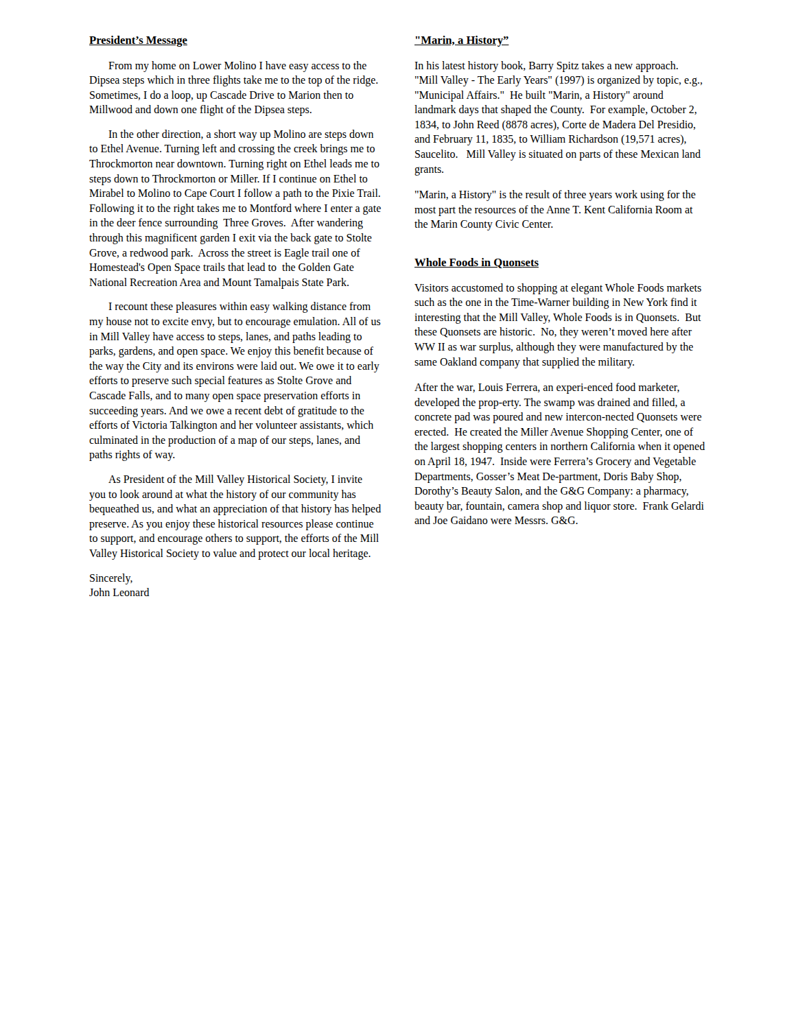President’s Message
From my home on Lower Molino I have easy access to the Dipsea steps which in three flights take me to the top of the ridge. Sometimes, I do a loop, up Cascade Drive to Marion then to Millwood and down one flight of the Dipsea steps.
In the other direction, a short way up Molino are steps down to Ethel Avenue. Turning left and crossing the creek brings me to Throckmorton near downtown. Turning right on Ethel leads me to steps down to Throckmorton or Miller. If I continue on Ethel to Mirabel to Molino to Cape Court I follow a path to the Pixie Trail. Following it to the right takes me to Montford where I enter a gate in the deer fence surrounding Three Groves. After wandering through this magnificent garden I exit via the back gate to Stolte Grove, a redwood park. Across the street is Eagle trail one of Homestead's Open Space trails that lead to the Golden Gate National Recreation Area and Mount Tamalpais State Park.
I recount these pleasures within easy walking distance from my house not to excite envy, but to encourage emulation. All of us in Mill Valley have access to steps, lanes, and paths leading to parks, gardens, and open space. We enjoy this benefit because of the way the City and its environs were laid out. We owe it to early efforts to preserve such special features as Stolte Grove and Cascade Falls, and to many open space preservation efforts in succeeding years. And we owe a recent debt of gratitude to the efforts of Victoria Talkington and her volunteer assistants, which culminated in the production of a map of our steps, lanes, and paths rights of way.
As President of the Mill Valley Historical Society, I invite you to look around at what the history of our community has bequeathed us, and what an appreciation of that history has helped preserve. As you enjoy these historical resources please continue to support, and encourage others to support, the efforts of the Mill Valley Historical Society to value and protect our local heritage.
Sincerely,
John Leonard
"Marin, a History”
In his latest history book, Barry Spitz takes a new approach. "Mill Valley - The Early Years" (1997) is organized by topic, e.g., "Municipal Affairs." He built "Marin, a History" around landmark days that shaped the County. For example, October 2, 1834, to John Reed (8878 acres), Corte de Madera Del Presidio, and February 11, 1835, to William Richardson (19,571 acres), Saucelito. Mill Valley is situated on parts of these Mexican land grants.
"Marin, a History" is the result of three years work using for the most part the resources of the Anne T. Kent California Room at the Marin County Civic Center.
Whole Foods in Quonsets
Visitors accustomed to shopping at elegant Whole Foods markets such as the one in the Time-Warner building in New York find it interesting that the Mill Valley, Whole Foods is in Quonsets. But these Quonsets are historic. No, they weren’t moved here after WW II as war surplus, although they were manufactured by the same Oakland company that supplied the military.
After the war, Louis Ferrera, an experi-enced food marketer, developed the prop-erty. The swamp was drained and filled, a concrete pad was poured and new intercon-nected Quonsets were erected. He created the Miller Avenue Shopping Center, one of the largest shopping centers in northern California when it opened on April 18, 1947. Inside were Ferrera’s Grocery and Vegetable Departments, Gosser’s Meat De-partment, Doris Baby Shop, Dorothy’s Beauty Salon, and the G&G Company: a pharmacy, beauty bar, fountain, camera shop and liquor store. Frank Gelardi and Joe Gaidano were Messrs. G&G.